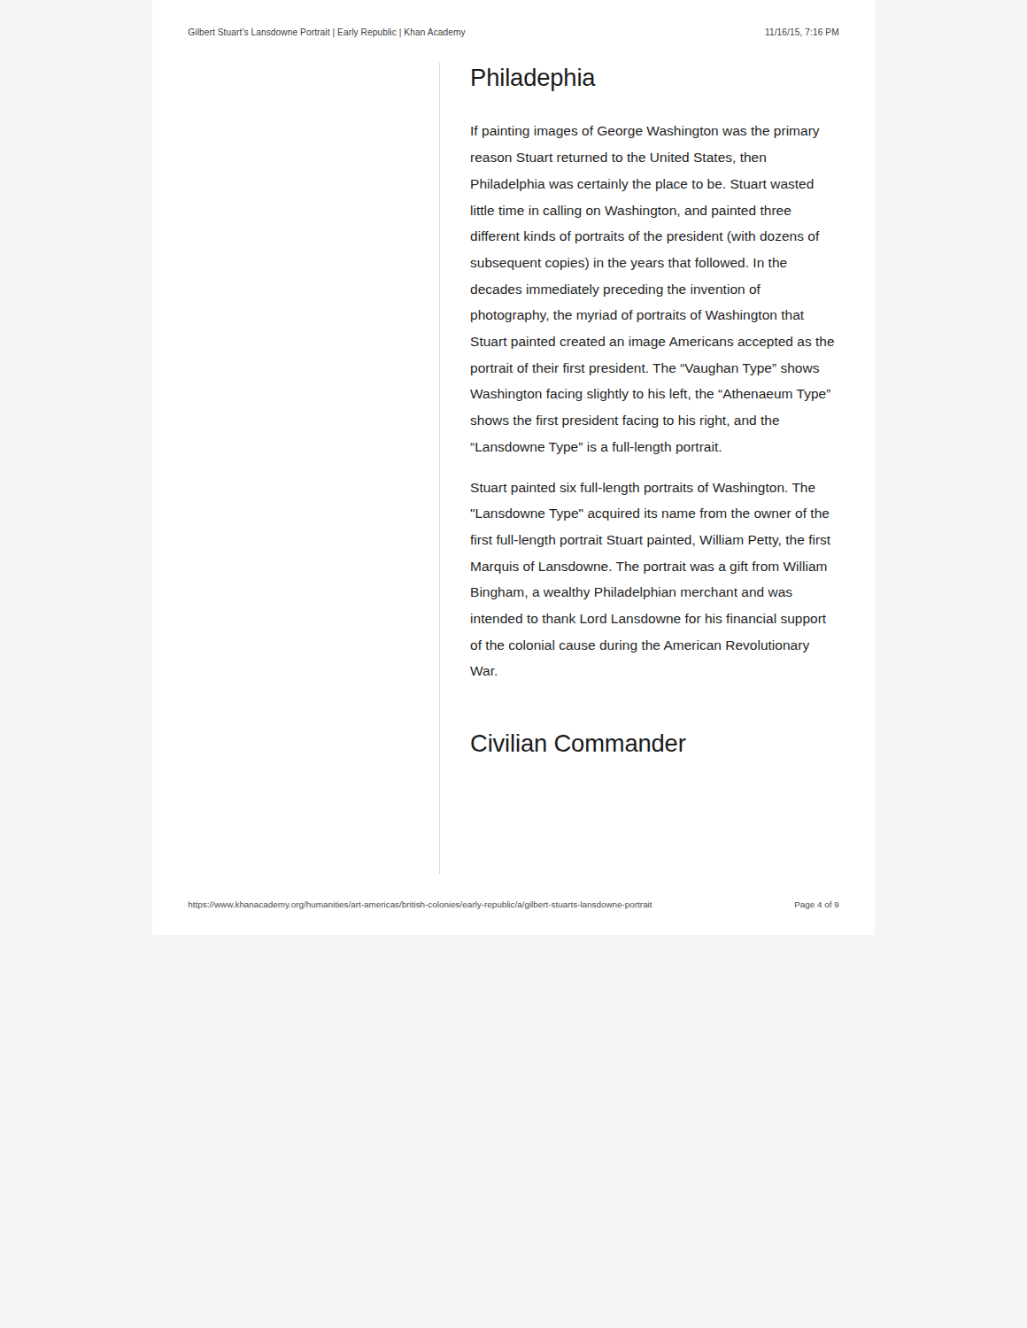Gilbert Stuart's Lansdowne Portrait | Early Republic | Khan Academy
11/16/15, 7:16 PM
Philadephia
If painting images of George Washington was the primary reason Stuart returned to the United States, then Philadelphia was certainly the place to be. Stuart wasted little time in calling on Washington, and painted three different kinds of portraits of the president (with dozens of subsequent copies) in the years that followed. In the decades immediately preceding the invention of photography, the myriad of portraits of Washington that Stuart painted created an image Americans accepted as the portrait of their first president. The “Vaughan Type” shows Washington facing slightly to his left, the “Athenaeum Type” shows the first president facing to his right, and the “Lansdowne Type” is a full-length portrait.
Stuart painted six full-length portraits of Washington. The "Lansdowne Type" acquired its name from the owner of the first full-length portrait Stuart painted, William Petty, the first Marquis of Lansdowne. The portrait was a gift from William Bingham, a wealthy Philadelphian merchant and was intended to thank Lord Lansdowne for his financial support of the colonial cause during the American Revolutionary War.
Civilian Commander
https://www.khanacademy.org/humanities/art-americas/british-colonies/early-republic/a/gilbert-stuarts-lansdowne-portrait
Page 4 of 9